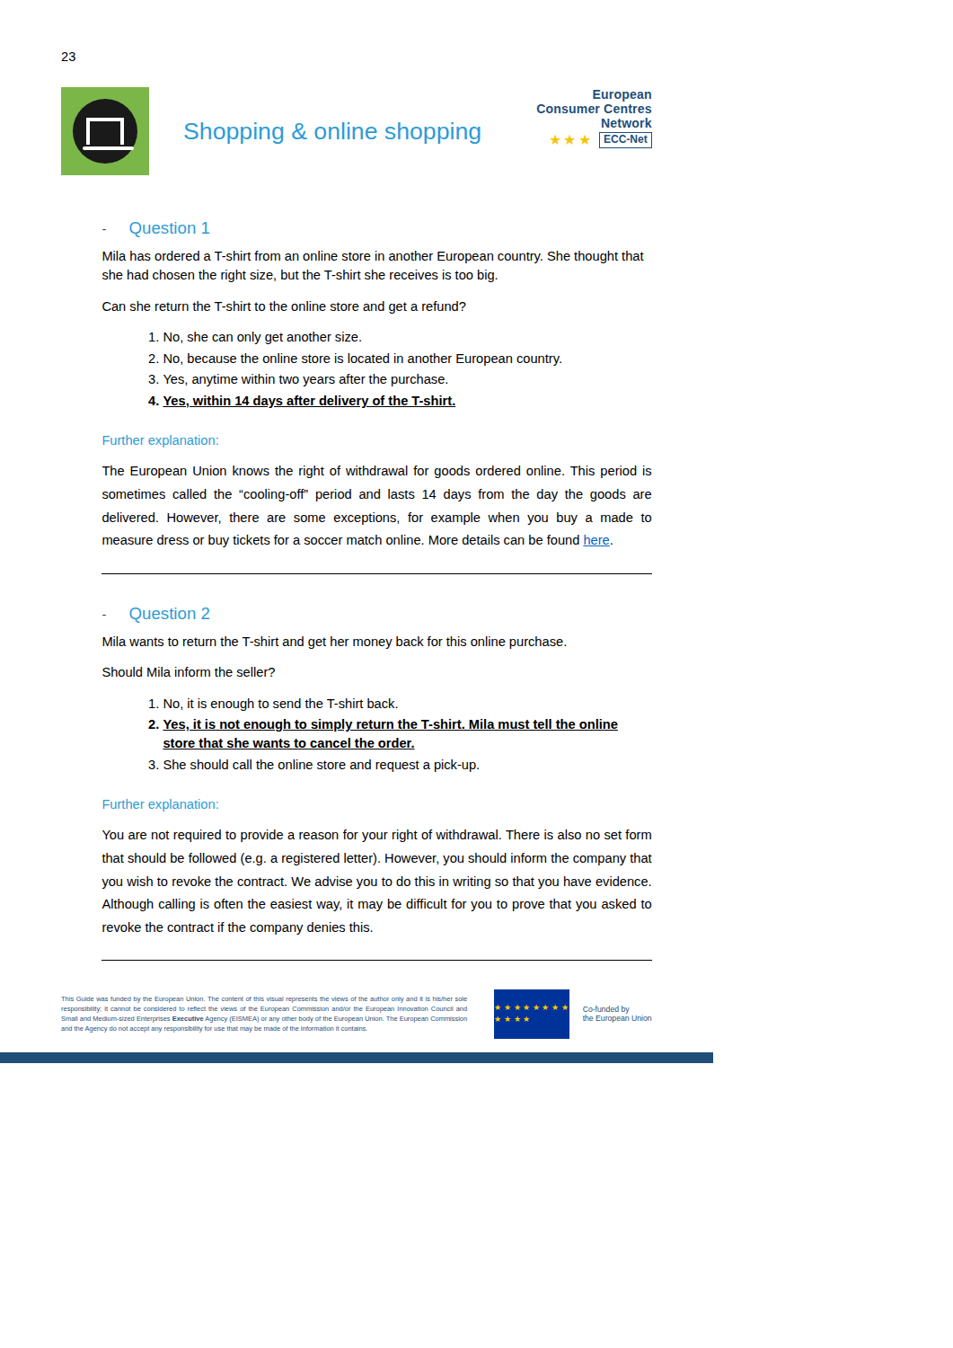23
European Consumer Centres Network
★ ★ ★ ECC-Net
Shopping & online shopping
-
Question 1
Mila has ordered a T-shirt from an online store in another European country. She thought that she had chosen the right size, but the T-shirt she receives is too big.
Can she return the T-shirt to the online store and get a refund?
No, she can only get another size.
No, because the online store is located in another European country.
Yes, anytime within two years after the purchase.
Yes, within 14 days after delivery of the T-shirt.
Further explanation:
The European Union knows the right of withdrawal for goods ordered online. This period is sometimes called the “cooling-off” period and lasts 14 days from the day the goods are delivered. However, there are some exceptions, for example when you buy a made to measure dress or buy tickets for a soccer match online. More details can be found here.
-
Question 2
Mila wants to return the T-shirt and get her money back for this online purchase.
Should Mila inform the seller?
No, it is enough to send the T-shirt back.
Yes, it is not enough to simply return the T-shirt. Mila must tell the online store that she wants to cancel the order.
She should call the online store and request a pick-up.
Further explanation:
You are not required to provide a reason for your right of withdrawal. There is also no set form that should be followed (e.g. a registered letter). However, you should inform the company that you wish to revoke the contract. We advise you to do this in writing so that you have evidence. Although calling is often the easiest way, it may be difficult for you to prove that you asked to revoke the contract if the company denies this.
This Guide was funded by the European Union. The content of this visual represents the views of the author only and it is his/her sole responsibility; it cannot be considered to reflect the views of the European Commission and/or the European Innovation Council and Small and Medium-sized Enterprises Executive Agency (EISMEA) or any other body of the European Union. The European Commission and the Agency do not accept any responsibility for use that may be made of the information it contains.
★ ★ ★ ★ ★ ★ ★ ★ ★ ★ ★ ★
Co-funded by
the European Union